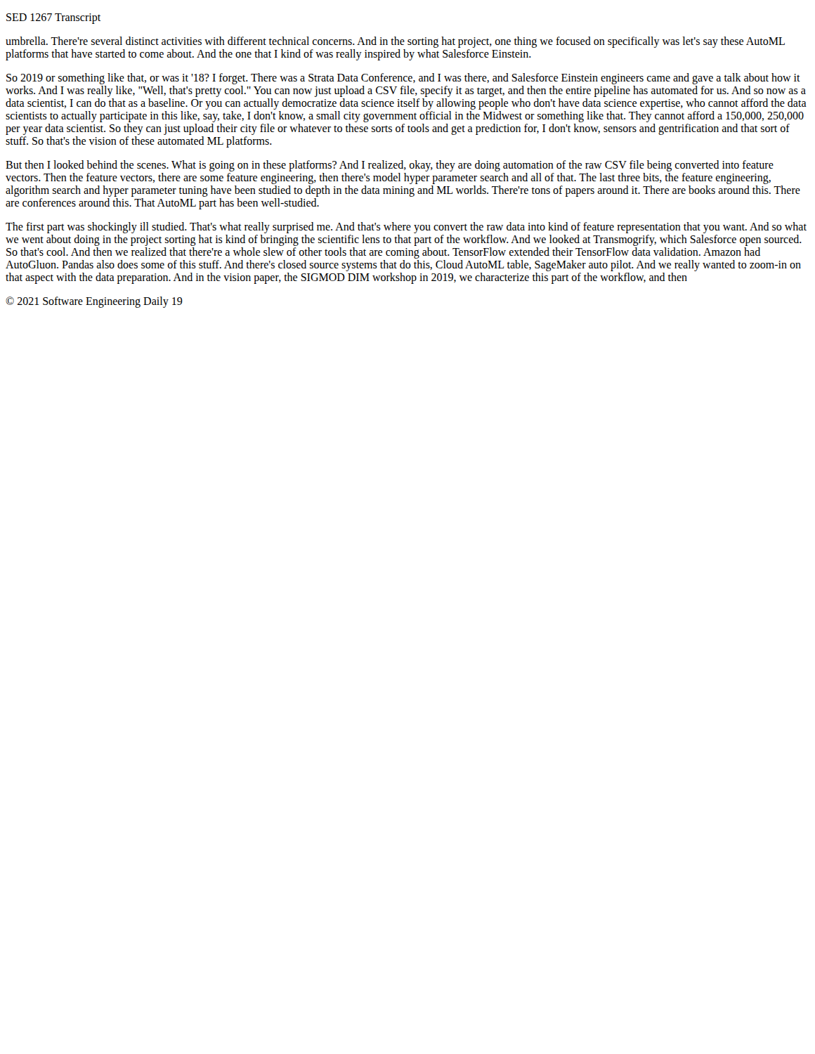SED 1267 Transcript
umbrella. There're several distinct activities with different technical concerns. And in the sorting hat project, one thing we focused on specifically was let's say these AutoML platforms that have started to come about. And the one that I kind of was really inspired by what Salesforce Einstein.
So 2019 or something like that, or was it '18? I forget. There was a Strata Data Conference, and I was there, and Salesforce Einstein engineers came and gave a talk about how it works. And I was really like, "Well, that's pretty cool." You can now just upload a CSV file, specify it as target, and then the entire pipeline has automated for us. And so now as a data scientist, I can do that as a baseline. Or you can actually democratize data science itself by allowing people who don't have data science expertise, who cannot afford the data scientists to actually participate in this like, say, take, I don't know, a small city government official in the Midwest or something like that. They cannot afford a 150,000, 250,000 per year data scientist. So they can just upload their city file or whatever to these sorts of tools and get a prediction for, I don't know, sensors and gentrification and that sort of stuff. So that's the vision of these automated ML platforms.
But then I looked behind the scenes. What is going on in these platforms? And I realized, okay, they are doing automation of the raw CSV file being converted into feature vectors. Then the feature vectors, there are some feature engineering, then there's model hyper parameter search and all of that. The last three bits, the feature engineering, algorithm search and hyper parameter tuning have been studied to depth in the data mining and ML worlds. There're tons of papers around it. There are books around this. There are conferences around this. That AutoML part has been well-studied.
The first part was shockingly ill studied. That's what really surprised me. And that's where you convert the raw data into kind of feature representation that you want. And so what we went about doing in the project sorting hat is kind of bringing the scientific lens to that part of the workflow. And we looked at Transmogrify, which Salesforce open sourced. So that's cool. And then we realized that there're a whole slew of other tools that are coming about. TensorFlow extended their TensorFlow data validation. Amazon had AutoGluon. Pandas also does some of this stuff. And there's closed source systems that do this, Cloud AutoML table, SageMaker auto pilot. And we really wanted to zoom-in on that aspect with the data preparation. And in the vision paper, the SIGMOD DIM workshop in 2019, we characterize this part of the workflow, and then
© 2021 Software Engineering Daily 19